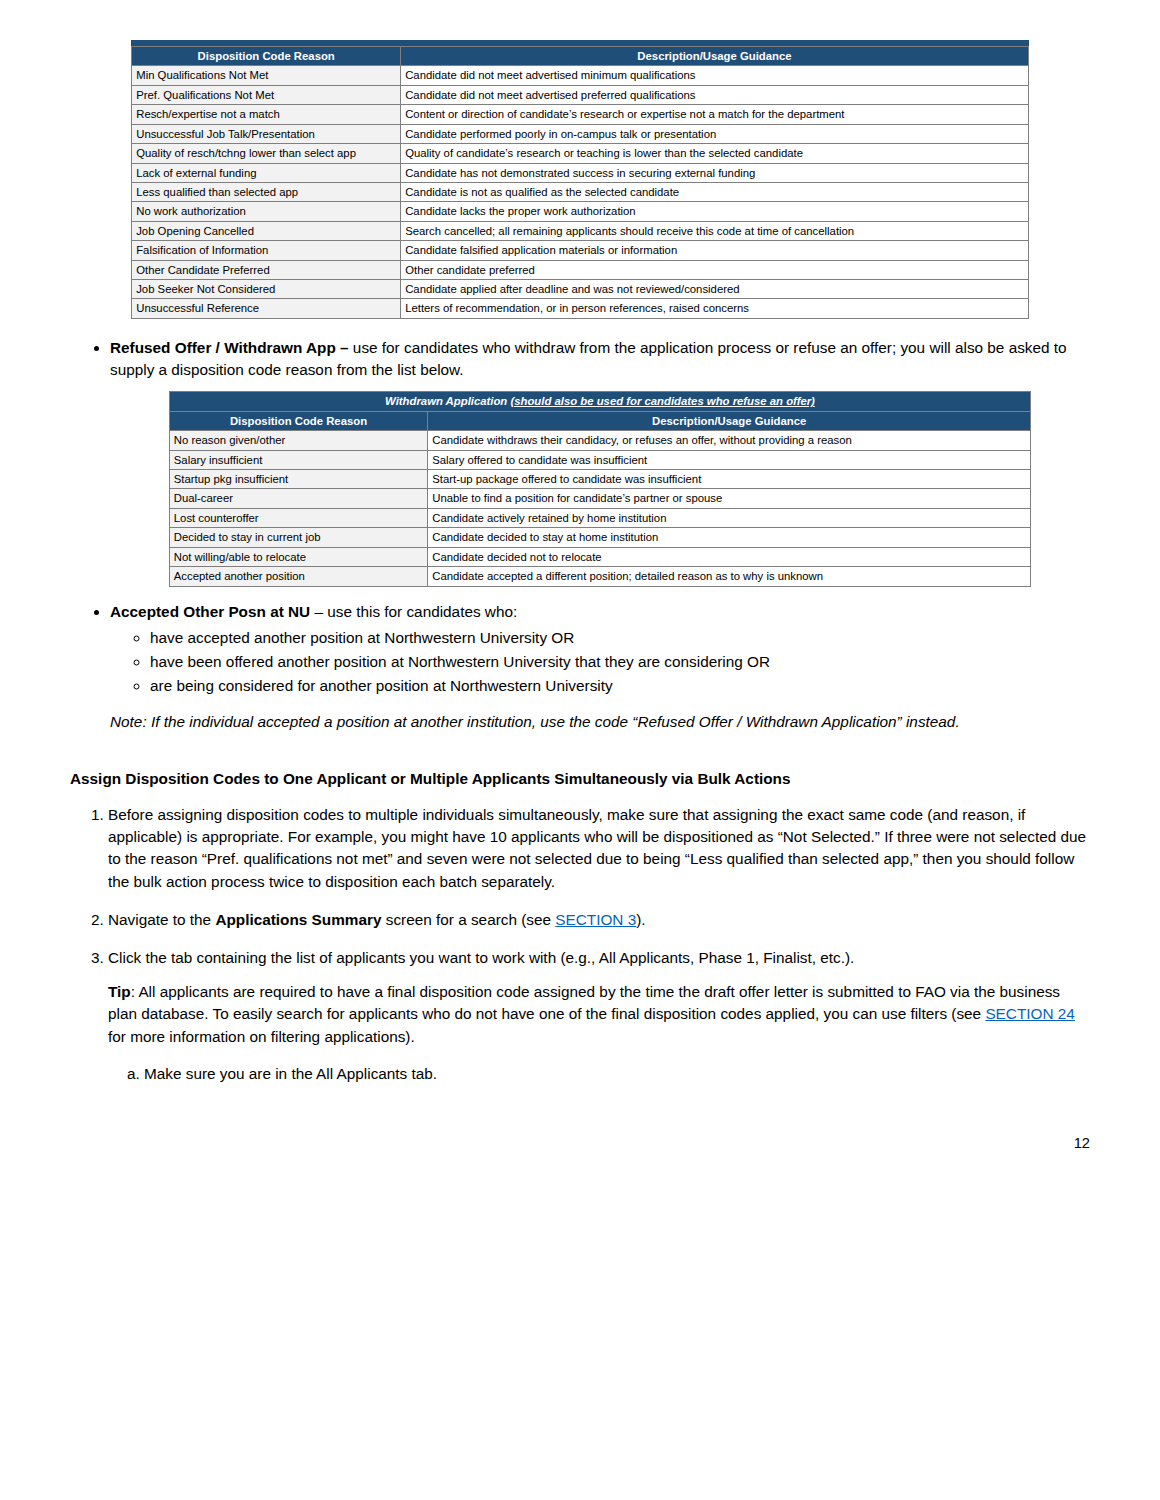| Disposition Code Reason | Description/Usage Guidance |
| --- | --- |
| Min Qualifications Not Met | Candidate did not meet advertised minimum qualifications |
| Pref. Qualifications Not Met | Candidate did not meet advertised preferred qualifications |
| Resch/expertise not a match | Content or direction of candidate’s research or expertise not a match for the department |
| Unsuccessful Job Talk/Presentation | Candidate performed poorly in on-campus talk or presentation |
| Quality of resch/tchng lower than select app | Quality of candidate’s research or teaching is lower than the selected candidate |
| Lack of external funding | Candidate has not demonstrated success in securing external funding |
| Less qualified than selected app | Candidate is not as qualified as the selected candidate |
| No work authorization | Candidate lacks the proper work authorization |
| Job Opening Cancelled | Search cancelled; all remaining applicants should receive this code at time of cancellation |
| Falsification of Information | Candidate falsified application materials or information |
| Other Candidate Preferred | Other candidate preferred |
| Job Seeker Not Considered | Candidate applied after deadline and was not reviewed/considered |
| Unsuccessful Reference | Letters of recommendation, or in person references, raised concerns |
Refused Offer / Withdrawn App – use for candidates who withdraw from the application process or refuse an offer; you will also be asked to supply a disposition code reason from the list below.
| Withdrawn Application (should also be used for candidates who refuse an offer) |
| --- |
| Disposition Code Reason | Description/Usage Guidance |
| No reason given/other | Candidate withdraws their candidacy, or refuses an offer, without providing a reason |
| Salary insufficient | Salary offered to candidate was insufficient |
| Startup pkg insufficient | Start-up package offered to candidate was insufficient |
| Dual-career | Unable to find a position for candidate’s partner or spouse |
| Lost counteroffer | Candidate actively retained by home institution |
| Decided to stay in current job | Candidate decided to stay at home institution |
| Not willing/able to relocate | Candidate decided not to relocate |
| Accepted another position | Candidate accepted a different position; detailed reason as to why is unknown |
Accepted Other Posn at NU – use this for candidates who:
have accepted another position at Northwestern University OR
have been offered another position at Northwestern University that they are considering OR
are being considered for another position at Northwestern University
Note: If the individual accepted a position at another institution, use the code “Refused Offer / Withdrawn Application” instead.
Assign Disposition Codes to One Applicant or Multiple Applicants Simultaneously via Bulk Actions
Before assigning disposition codes to multiple individuals simultaneously, make sure that assigning the exact same code (and reason, if applicable) is appropriate. For example, you might have 10 applicants who will be dispositioned as “Not Selected.” If three were not selected due to the reason “Pref. qualifications not met” and seven were not selected due to being “Less qualified than selected app,” then you should follow the bulk action process twice to disposition each batch separately.
Navigate to the Applications Summary screen for a search (see SECTION 3).
Click the tab containing the list of applicants you want to work with (e.g., All Applicants, Phase 1, Finalist, etc.).
Tip: All applicants are required to have a final disposition code assigned by the time the draft offer letter is submitted to FAO via the business plan database. To easily search for applicants who do not have one of the final disposition codes applied, you can use filters (see SECTION 24 for more information on filtering applications).
Make sure you are in the All Applicants tab.
12